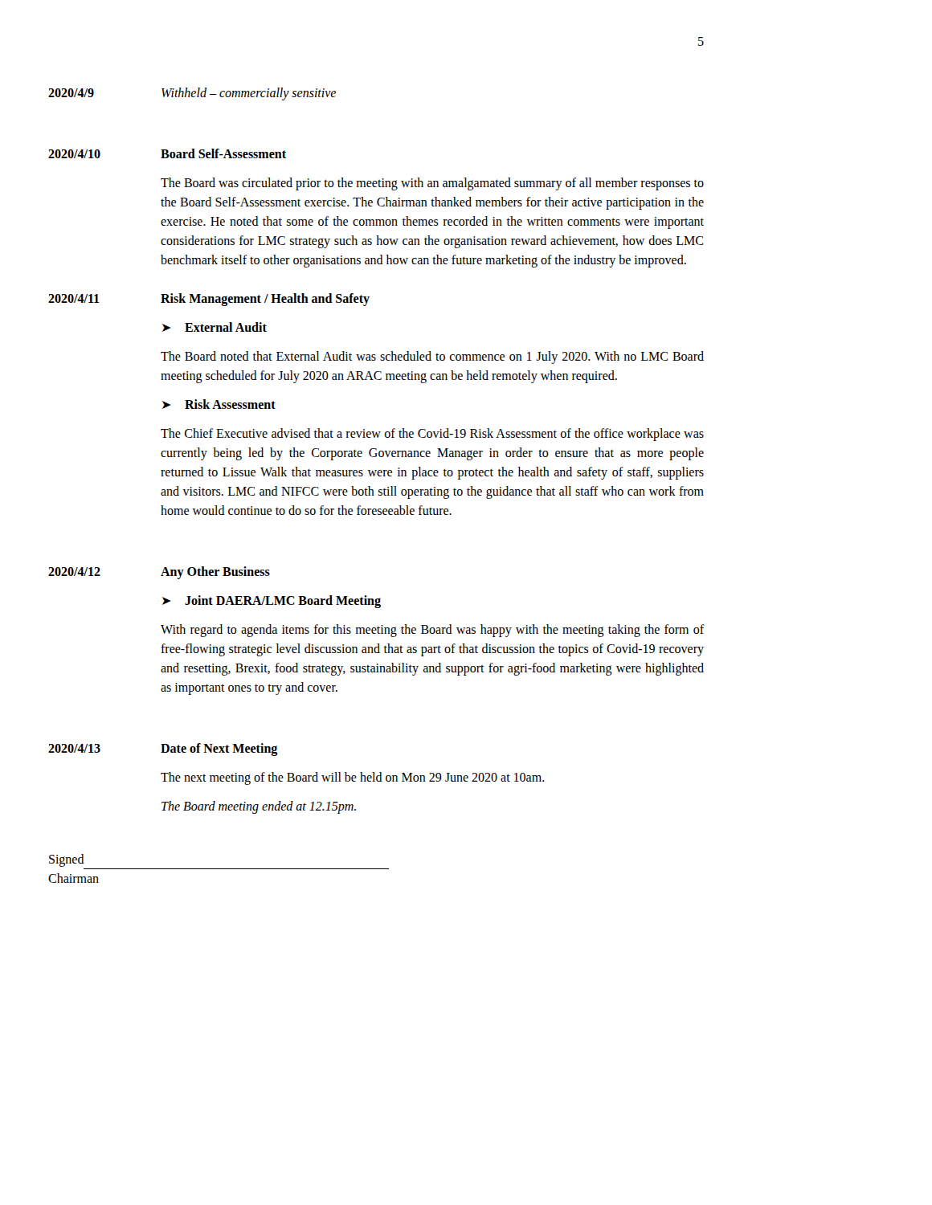5
2020/4/9
Withheld – commercially sensitive
2020/4/10
Board Self-Assessment
The Board was circulated prior to the meeting with an amalgamated summary of all member responses to the Board Self-Assessment exercise. The Chairman thanked members for their active participation in the exercise. He noted that some of the common themes recorded in the written comments were important considerations for LMC strategy such as how can the organisation reward achievement, how does LMC benchmark itself to other organisations and how can the future marketing of the industry be improved.
2020/4/11
Risk Management / Health and Safety
External Audit
The Board noted that External Audit was scheduled to commence on 1 July 2020. With no LMC Board meeting scheduled for July 2020 an ARAC meeting can be held remotely when required.
Risk Assessment
The Chief Executive advised that a review of the Covid-19 Risk Assessment of the office workplace was currently being led by the Corporate Governance Manager in order to ensure that as more people returned to Lissue Walk that measures were in place to protect the health and safety of staff, suppliers and visitors. LMC and NIFCC were both still operating to the guidance that all staff who can work from home would continue to do so for the foreseeable future.
2020/4/12
Any Other Business
Joint DAERA/LMC Board Meeting
With regard to agenda items for this meeting the Board was happy with the meeting taking the form of free-flowing strategic level discussion and that as part of that discussion the topics of Covid-19 recovery and resetting, Brexit, food strategy, sustainability and support for agri-food marketing were highlighted as important ones to try and cover.
2020/4/13
Date of Next Meeting
The next meeting of the Board will be held on Mon 29 June 2020 at 10am.
The Board meeting ended at 12.15pm.
Signed
Chairman